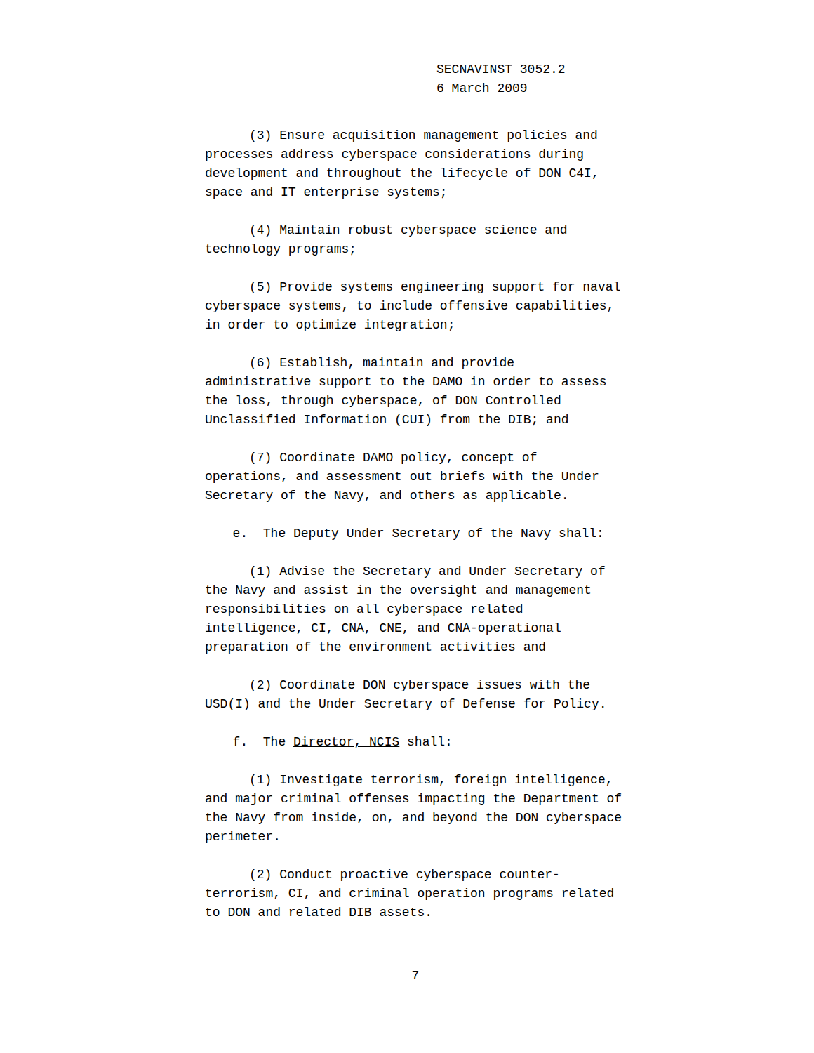SECNAVINST 3052.2 6 March 2009
(3) Ensure acquisition management policies and processes address cyberspace considerations during development and throughout the lifecycle of DON C4I, space and IT enterprise systems;
(4) Maintain robust cyberspace science and technology programs;
(5) Provide systems engineering support for naval cyberspace systems, to include offensive capabilities, in order to optimize integration;
(6) Establish, maintain and provide administrative support to the DAMO in order to assess the loss, through cyberspace, of DON Controlled Unclassified Information (CUI) from the DIB; and
(7) Coordinate DAMO policy, concept of operations, and assessment out briefs with the Under Secretary of the Navy, and others as applicable.
e. The Deputy Under Secretary of the Navy shall:
(1) Advise the Secretary and Under Secretary of the Navy and assist in the oversight and management responsibilities on all cyberspace related intelligence, CI, CNA, CNE, and CNA-operational preparation of the environment activities and
(2) Coordinate DON cyberspace issues with the USD(I) and the Under Secretary of Defense for Policy.
f. The Director, NCIS shall:
(1) Investigate terrorism, foreign intelligence, and major criminal offenses impacting the Department of the Navy from inside, on, and beyond the DON cyberspace perimeter.
(2) Conduct proactive cyberspace counter-terrorism, CI, and criminal operation programs related to DON and related DIB assets.
7